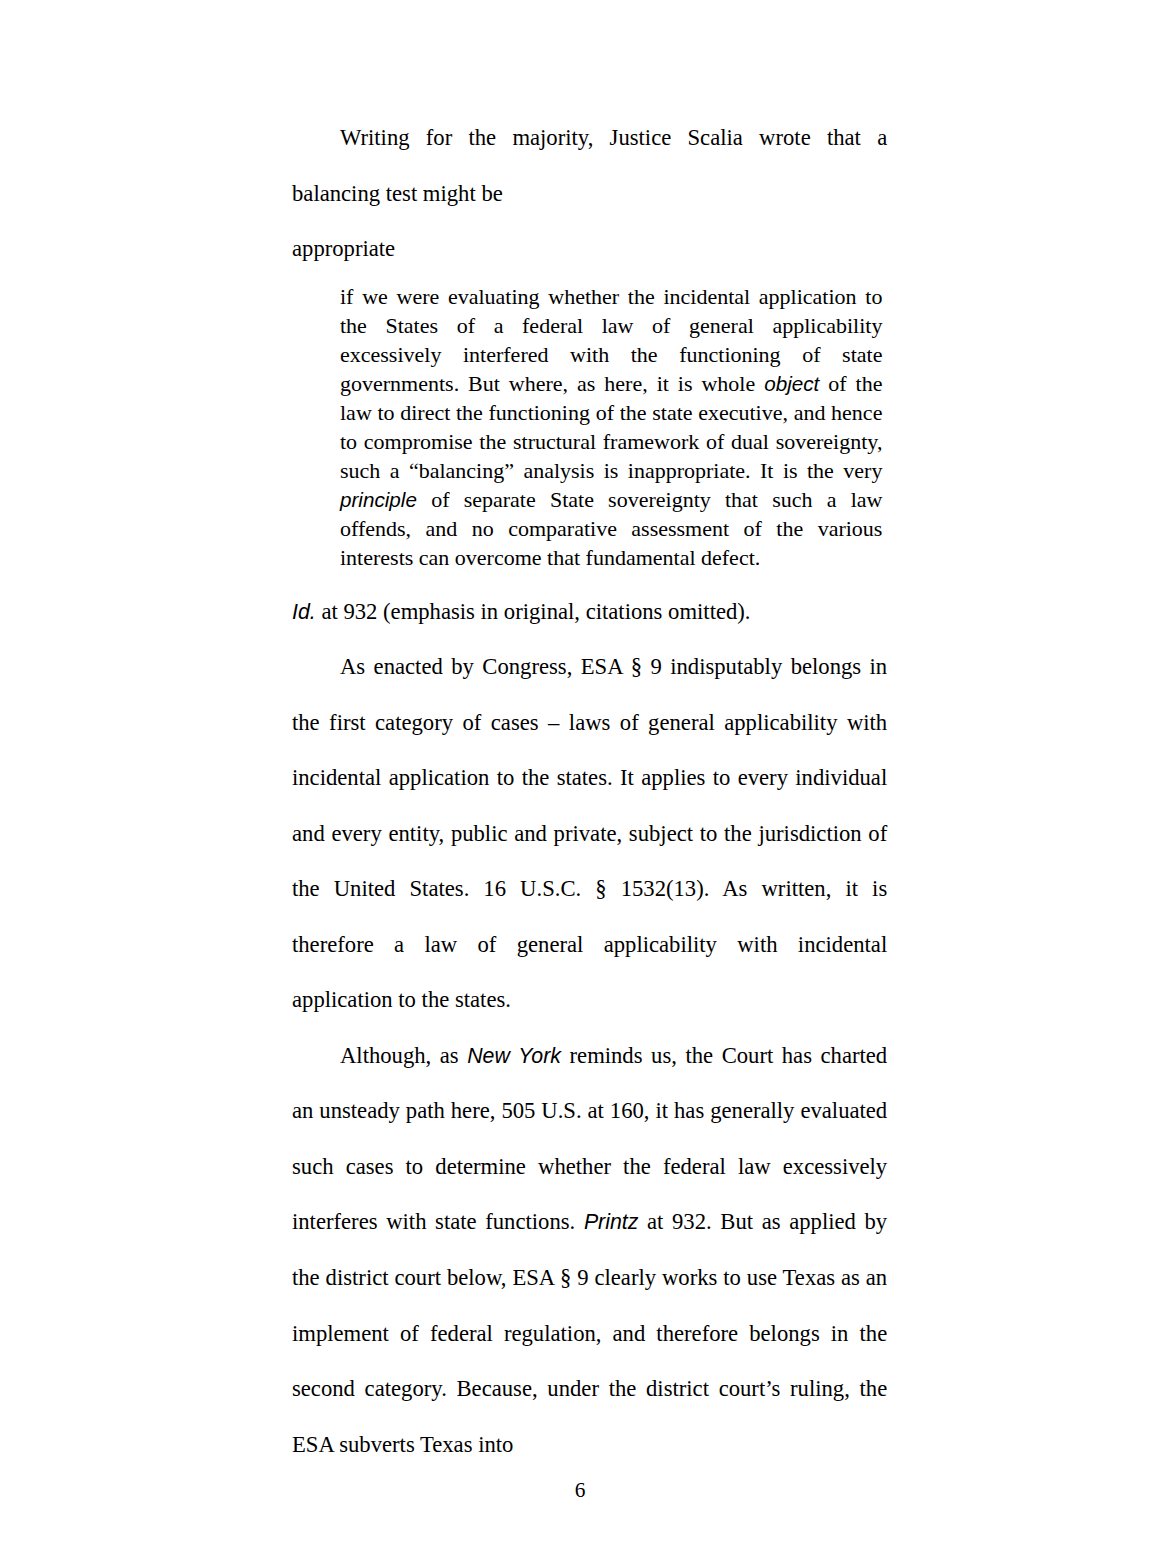Writing for the majority, Justice Scalia wrote that a balancing test might be
appropriate
if we were evaluating whether the incidental application to the States of a federal law of general applicability excessively interfered with the functioning of state governments. But where, as here, it is whole object of the law to direct the functioning of the state executive, and hence to compromise the structural framework of dual sovereignty, such a “balancing” analysis is inappropriate. It is the very principle of separate State sovereignty that such a law offends, and no comparative assessment of the various interests can overcome that fundamental defect.
Id. at 932 (emphasis in original, citations omitted).
As enacted by Congress, ESA § 9 indisputably belongs in the first category of cases – laws of general applicability with incidental application to the states. It applies to every individual and every entity, public and private, subject to the jurisdiction of the United States. 16 U.S.C. § 1532(13). As written, it is therefore a law of general applicability with incidental application to the states.
Although, as New York reminds us, the Court has charted an unsteady path here, 505 U.S. at 160, it has generally evaluated such cases to determine whether the federal law excessively interferes with state functions. Printz at 932. But as applied by the district court below, ESA § 9 clearly works to use Texas as an implement of federal regulation, and therefore belongs in the second category. Because, under the district court’s ruling, the ESA subverts Texas into
6